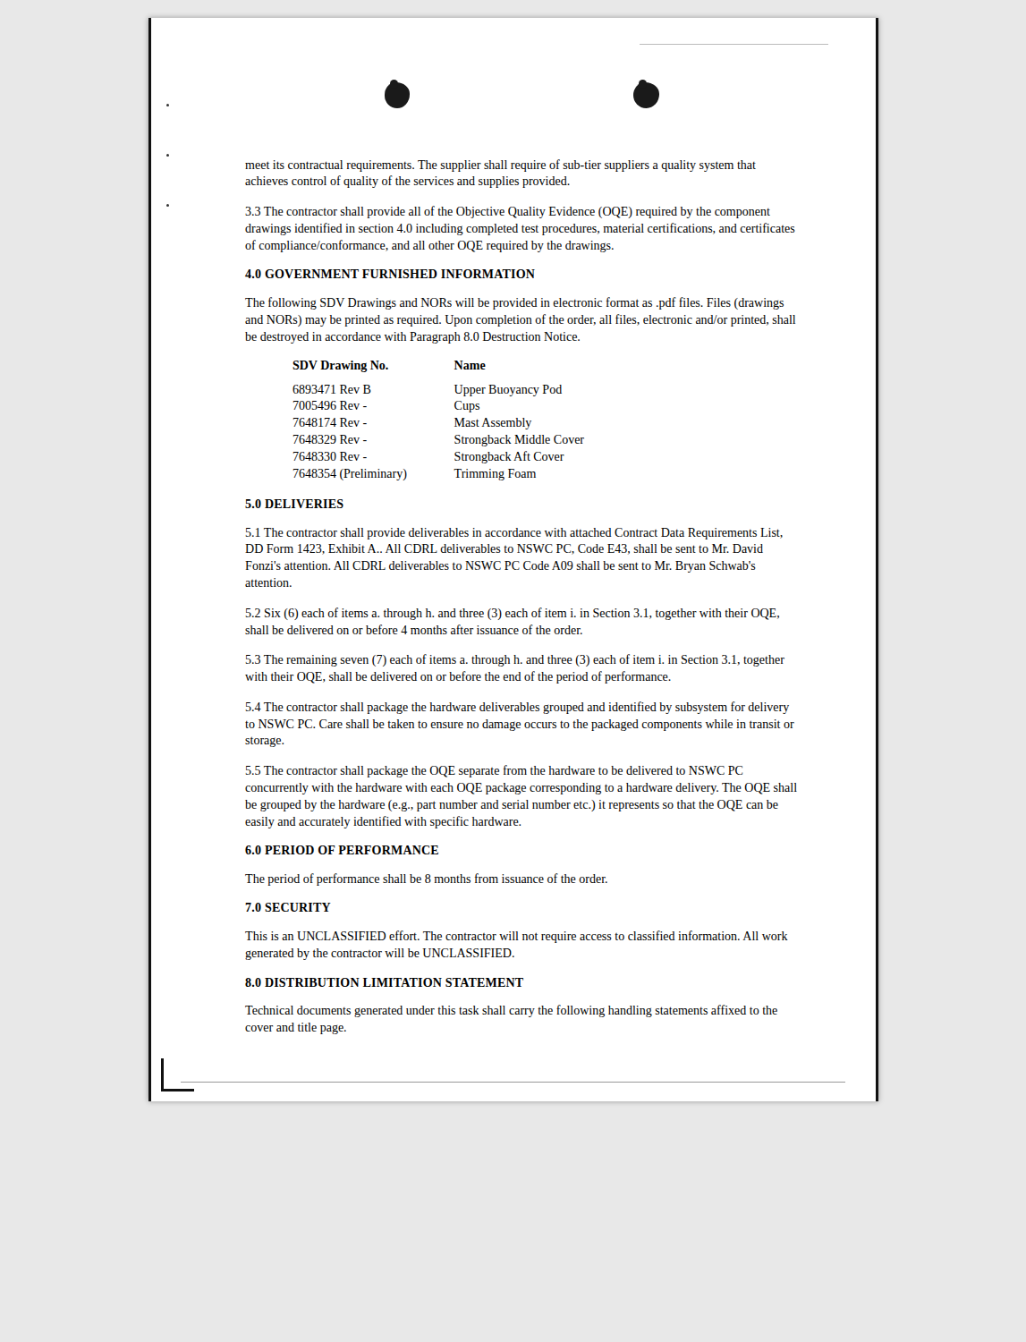meet its contractual requirements. The supplier shall require of sub-tier suppliers a quality system that achieves control of quality of the services and supplies provided.
3.3 The contractor shall provide all of the Objective Quality Evidence (OQE) required by the component drawings identified in section 4.0 including completed test procedures, material certifications, and certificates of compliance/conformance, and all other OQE required by the drawings.
4.0 GOVERNMENT FURNISHED INFORMATION
The following SDV Drawings and NORs will be provided in electronic format as .pdf files. Files (drawings and NORs) may be printed as required. Upon completion of the order, all files, electronic and/or printed, shall be destroyed in accordance with Paragraph 8.0 Destruction Notice.
| SDV Drawing No. | Name |
| --- | --- |
| 6893471 Rev B | Upper Buoyancy Pod |
| 7005496 Rev - | Cups |
| 7648174 Rev - | Mast Assembly |
| 7648329 Rev - | Strongback Middle Cover |
| 7648330 Rev - | Strongback Aft Cover |
| 7648354 (Preliminary) | Trimming Foam |
5.0 DELIVERIES
5.1 The contractor shall provide deliverables in accordance with attached Contract Data Requirements List, DD Form 1423, Exhibit A.. All CDRL deliverables to NSWC PC, Code E43, shall be sent to Mr. David Fonzi's attention. All CDRL deliverables to NSWC PC Code A09 shall be sent to Mr. Bryan Schwab's attention.
5.2 Six (6) each of items a. through h. and three (3) each of item i. in Section 3.1, together with their OQE, shall be delivered on or before 4 months after issuance of the order.
5.3 The remaining seven (7) each of items a. through h. and three (3) each of item i. in Section 3.1, together with their OQE, shall be delivered on or before the end of the period of performance.
5.4 The contractor shall package the hardware deliverables grouped and identified by subsystem for delivery to NSWC PC. Care shall be taken to ensure no damage occurs to the packaged components while in transit or storage.
5.5 The contractor shall package the OQE separate from the hardware to be delivered to NSWC PC concurrently with the hardware with each OQE package corresponding to a hardware delivery. The OQE shall be grouped by the hardware (e.g., part number and serial number etc.) it represents so that the OQE can be easily and accurately identified with specific hardware.
6.0 PERIOD OF PERFORMANCE
The period of performance shall be 8 months from issuance of the order.
7.0 SECURITY
This is an UNCLASSIFIED effort. The contractor will not require access to classified information. All work generated by the contractor will be UNCLASSIFIED.
8.0 DISTRIBUTION LIMITATION STATEMENT
Technical documents generated under this task shall carry the following handling statements affixed to the cover and title page.